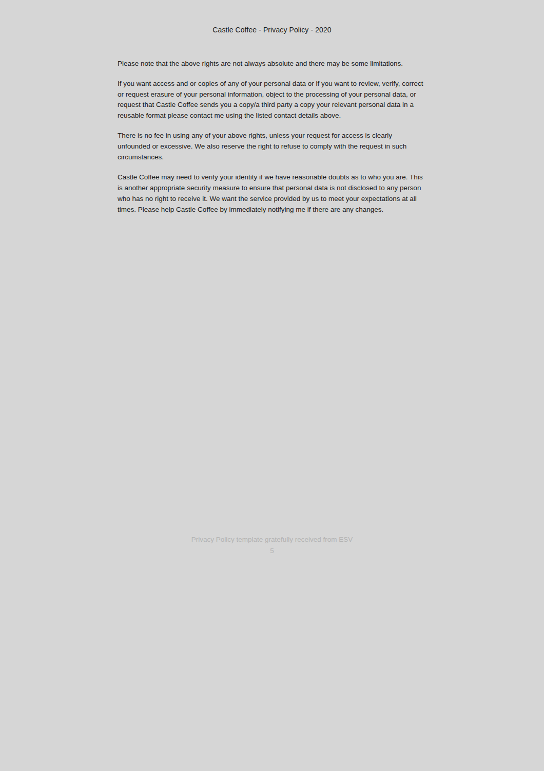Castle Coffee - Privacy Policy - 2020
Please note that the above rights are not always absolute and there may be some limitations.
If you want access and or copies of any of your personal data or if you want to review, verify, correct or request erasure of your personal information, object to the processing of your personal data, or request that Castle Coffee sends you a copy/a third party a copy your relevant personal data in a reusable format please contact me using the listed contact details above.
There is no fee in using any of your above rights, unless your request for access is clearly unfounded or excessive. We also reserve the right to refuse to comply with the request in such circumstances.
Castle Coffee may need to verify your identity if we have reasonable doubts as to who you are. This is another appropriate security measure to ensure that personal data is not disclosed to any person who has no right to receive it. We want the service provided by us to meet your expectations at all times. Please help Castle Coffee by immediately notifying me if there are any changes.
Privacy Policy template gratefully received from ESV 5